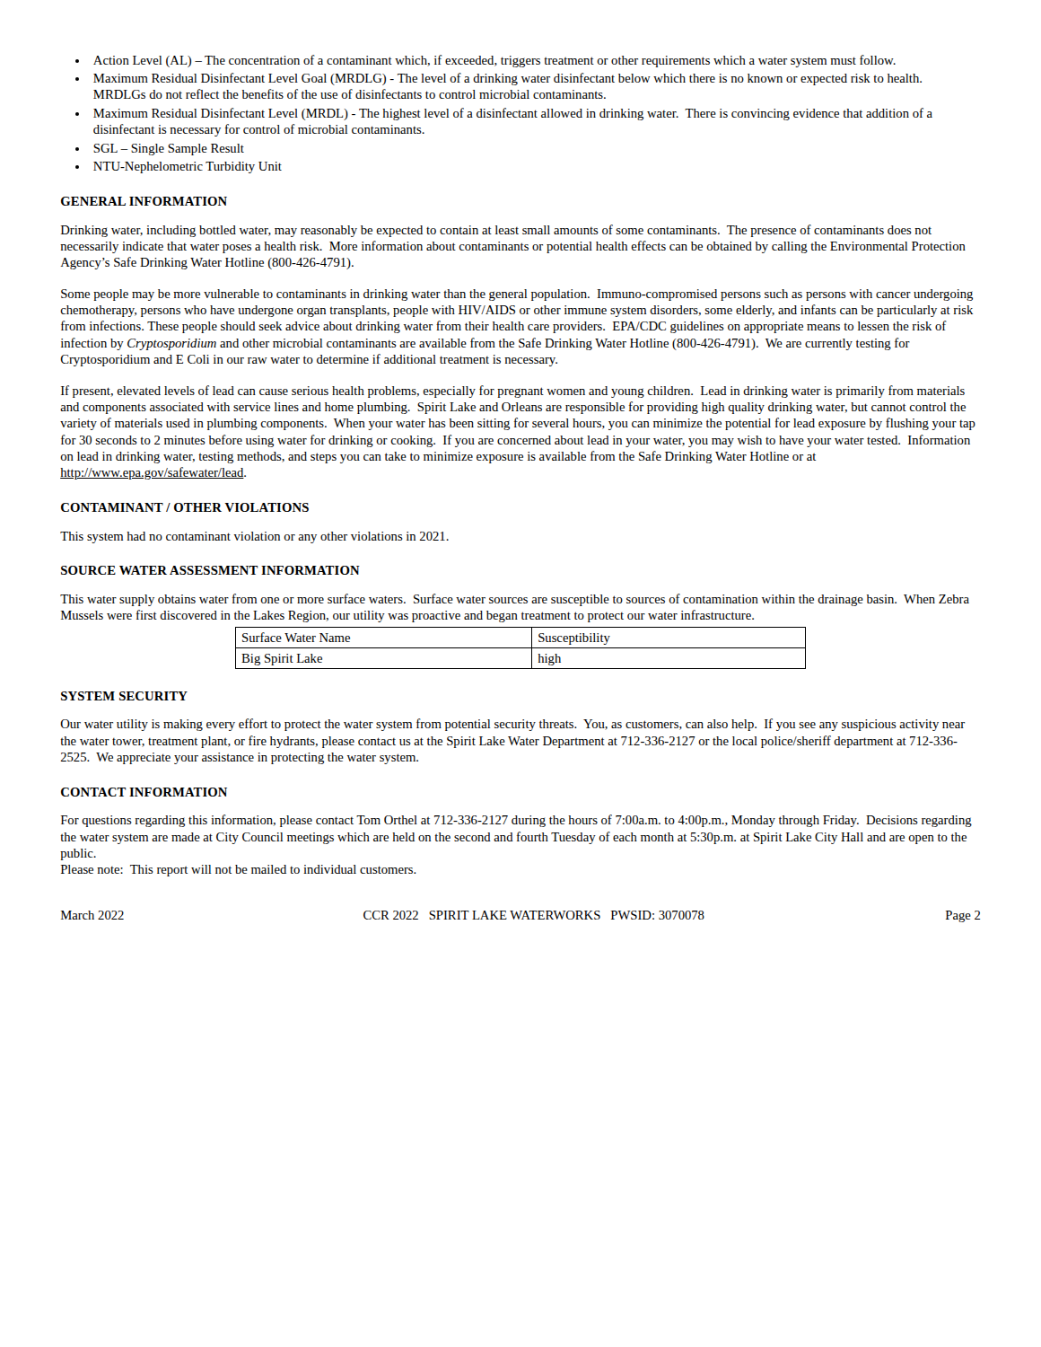Action Level (AL) – The concentration of a contaminant which, if exceeded, triggers treatment or other requirements which a water system must follow.
Maximum Residual Disinfectant Level Goal (MRDLG) - The level of a drinking water disinfectant below which there is no known or expected risk to health. MRDLGs do not reflect the benefits of the use of disinfectants to control microbial contaminants.
Maximum Residual Disinfectant Level (MRDL) - The highest level of a disinfectant allowed in drinking water. There is convincing evidence that addition of a disinfectant is necessary for control of microbial contaminants.
SGL – Single Sample Result
NTU-Nephelometric Turbidity Unit
GENERAL INFORMATION
Drinking water, including bottled water, may reasonably be expected to contain at least small amounts of some contaminants. The presence of contaminants does not necessarily indicate that water poses a health risk. More information about contaminants or potential health effects can be obtained by calling the Environmental Protection Agency’s Safe Drinking Water Hotline (800-426-4791).
Some people may be more vulnerable to contaminants in drinking water than the general population. Immuno-compromised persons such as persons with cancer undergoing chemotherapy, persons who have undergone organ transplants, people with HIV/AIDS or other immune system disorders, some elderly, and infants can be particularly at risk from infections. These people should seek advice about drinking water from their health care providers. EPA/CDC guidelines on appropriate means to lessen the risk of infection by Cryptosporidium and other microbial contaminants are available from the Safe Drinking Water Hotline (800-426-4791). We are currently testing for Cryptosporidium and E Coli in our raw water to determine if additional treatment is necessary.
If present, elevated levels of lead can cause serious health problems, especially for pregnant women and young children. Lead in drinking water is primarily from materials and components associated with service lines and home plumbing. Spirit Lake and Orleans are responsible for providing high quality drinking water, but cannot control the variety of materials used in plumbing components. When your water has been sitting for several hours, you can minimize the potential for lead exposure by flushing your tap for 30 seconds to 2 minutes before using water for drinking or cooking. If you are concerned about lead in your water, you may wish to have your water tested. Information on lead in drinking water, testing methods, and steps you can take to minimize exposure is available from the Safe Drinking Water Hotline or at http://www.epa.gov/safewater/lead.
CONTAMINANT / OTHER VIOLATIONS
This system had no contaminant violation or any other violations in 2021.
SOURCE WATER ASSESSMENT INFORMATION
This water supply obtains water from one or more surface waters. Surface water sources are susceptible to sources of contamination within the drainage basin. When Zebra Mussels were first discovered in the Lakes Region, our utility was proactive and began treatment to protect our water infrastructure.
| Surface Water Name | Susceptibility |
| Big Spirit Lake | high |
SYSTEM SECURITY
Our water utility is making every effort to protect the water system from potential security threats. You, as customers, can also help. If you see any suspicious activity near the water tower, treatment plant, or fire hydrants, please contact us at the Spirit Lake Water Department at 712-336-2127 or the local police/sheriff department at 712-336-2525. We appreciate your assistance in protecting the water system.
CONTACT INFORMATION
For questions regarding this information, please contact Tom Orthel at 712-336-2127 during the hours of 7:00a.m. to 4:00p.m., Monday through Friday. Decisions regarding the water system are made at City Council meetings which are held on the second and fourth Tuesday of each month at 5:30p.m. at Spirit Lake City Hall and are open to the public.
Please note: This report will not be mailed to individual customers.
March 2022
CCR 2022 SPIRIT LAKE WATERWORKS PWSID: 3070078
Page 2